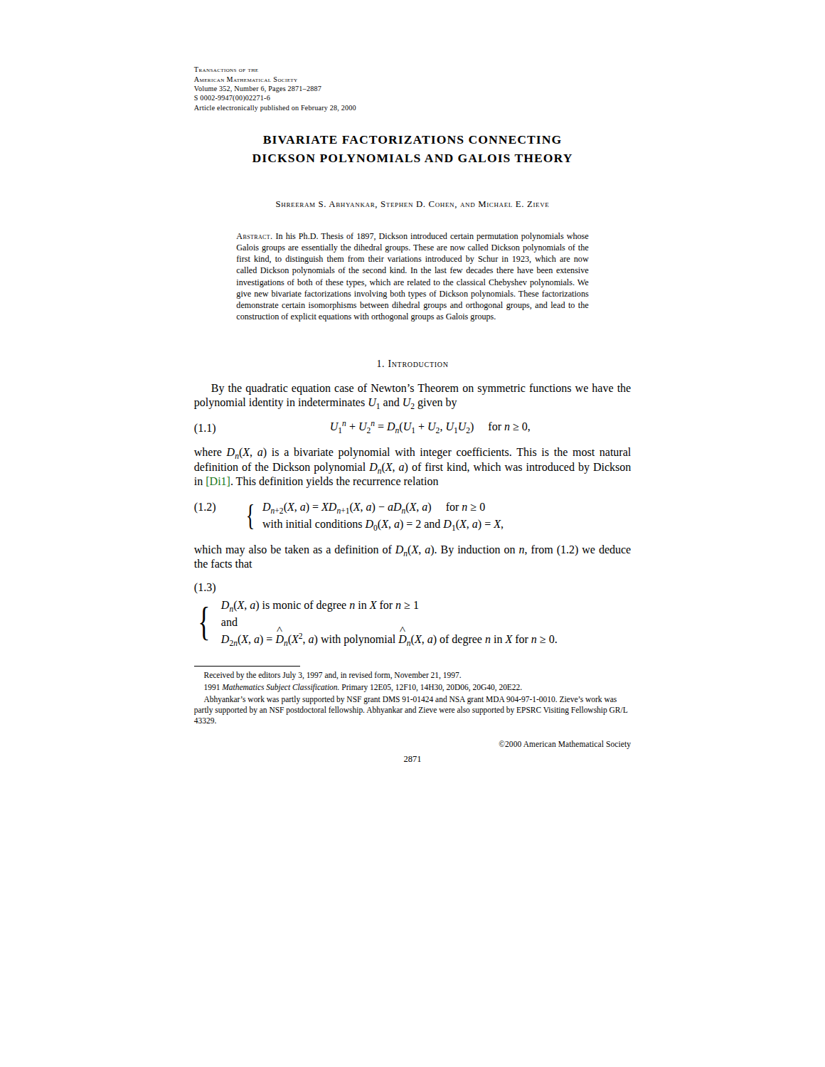Transactions of the
American Mathematical Society
Volume 352, Number 6, Pages 2871–2887
S 0002-9947(00)02271-6
Article electronically published on February 28, 2000
Bivariate Factorizations Connecting
Dickson Polynomials and Galois Theory
Shreeram S. Abhyankar, Stephen D. Cohen, and Michael E. Zieve
Abstract. In his Ph.D. Thesis of 1897, Dickson introduced certain permutation polynomials whose Galois groups are essentially the dihedral groups. These are now called Dickson polynomials of the first kind, to distinguish them from their variations introduced by Schur in 1923, which are now called Dickson polynomials of the second kind. In the last few decades there have been extensive investigations of both of these types, which are related to the classical Chebyshev polynomials. We give new bivariate factorizations involving both types of Dickson polynomials. These factorizations demonstrate certain isomorphisms between dihedral groups and orthogonal groups, and lead to the construction of explicit equations with orthogonal groups as Galois groups.
1. Introduction
By the quadratic equation case of Newton’s Theorem on symmetric functions we have the polynomial identity in indeterminates U1 and U2 given by
(1.1)
U1n + U2n = Dn(U1 + U2, U1U2) for n ≥ 0,
where Dn(X, a) is a bivariate polynomial with integer coefficients. This is the most natural definition of the Dickson polynomial Dn(X, a) of first kind, which was introduced by Dickson in [Di1]. This definition yields the recurrence relation
(1.2)
{
Dn+2(X, a) = XDn+1(X, a) − aDn(X, a) for n ≥ 0
with initial conditions D0(X, a) = 2 and D1(X, a) = X,
which may also be taken as a definition of Dn(X, a). By induction on n, from (1.2) we deduce the facts that
(1.3)
{
Dn(X, a) is monic of degree n in X for n ≥ 1
and
D2n(X, a) = Dn(X2, a) with polynomial Dn(X, a) of degree n in X for n ≥ 0.
Received by the editors July 3, 1997 and, in revised form, November 21, 1997.
1991 Mathematics Subject Classification. Primary 12E05, 12F10, 14H30, 20D06, 20G40, 20E22.
Abhyankar’s work was partly supported by NSF grant DMS 91-01424 and NSA grant MDA 904-97-1-0010. Zieve’s work was partly supported by an NSF postdoctoral fellowship. Abhyankar and Zieve were also supported by EPSRC Visiting Fellowship GR/L 43329.
©2000 American Mathematical Society
2871